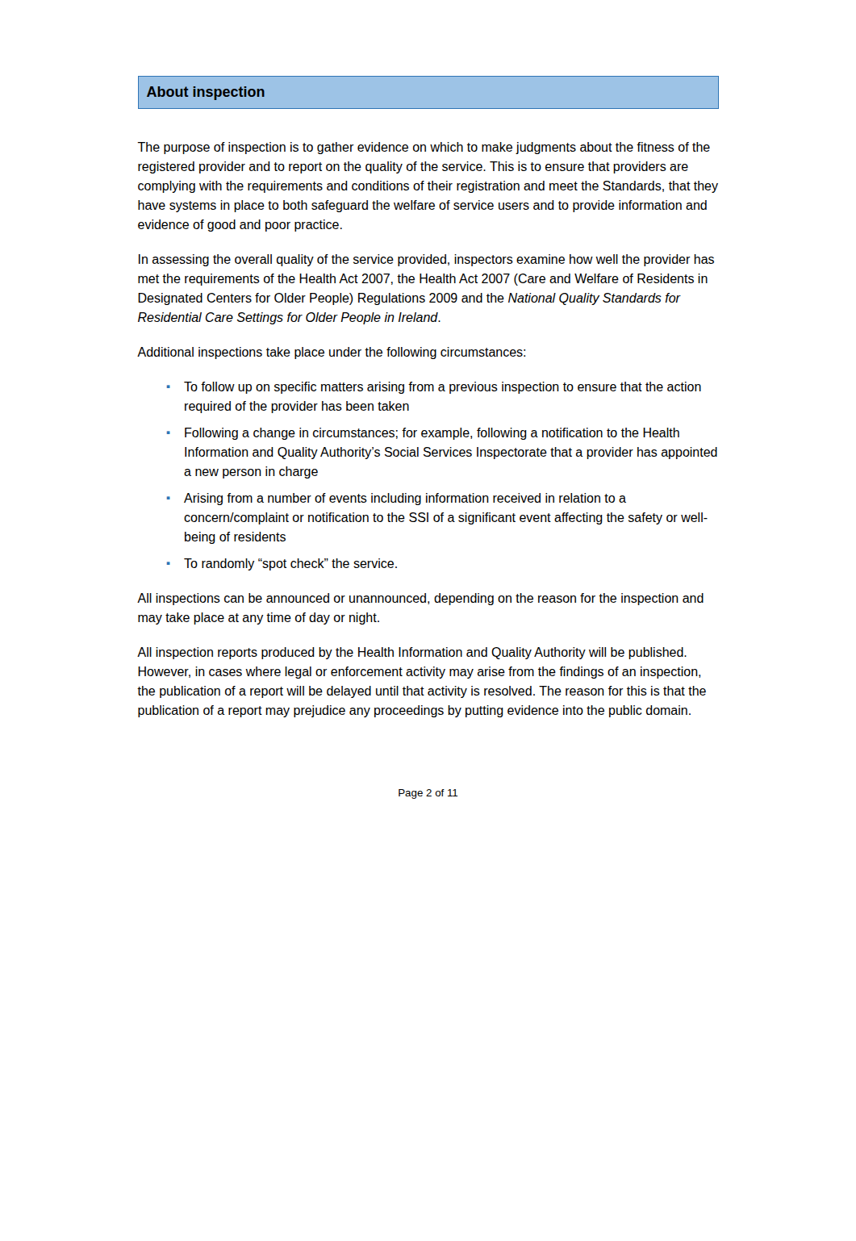About inspection
The purpose of inspection is to gather evidence on which to make judgments about the fitness of the registered provider and to report on the quality of the service. This is to ensure that providers are complying with the requirements and conditions of their registration and meet the Standards, that they have systems in place to both safeguard the welfare of service users and to provide information and evidence of good and poor practice.
In assessing the overall quality of the service provided, inspectors examine how well the provider has met the requirements of the Health Act 2007, the Health Act 2007 (Care and Welfare of Residents in Designated Centers for Older People) Regulations 2009 and the National Quality Standards for Residential Care Settings for Older People in Ireland.
Additional inspections take place under the following circumstances:
To follow up on specific matters arising from a previous inspection to ensure that the action required of the provider has been taken
Following a change in circumstances; for example, following a notification to the Health Information and Quality Authority’s Social Services Inspectorate that a provider has appointed a new person in charge
Arising from a number of events including information received in relation to a concern/complaint or notification to the SSI of a significant event affecting the safety or well-being of residents
To randomly “spot check” the service.
All inspections can be announced or unannounced, depending on the reason for the inspection and may take place at any time of day or night.
All inspection reports produced by the Health Information and Quality Authority will be published. However, in cases where legal or enforcement activity may arise from the findings of an inspection, the publication of a report will be delayed until that activity is resolved. The reason for this is that the publication of a report may prejudice any proceedings by putting evidence into the public domain.
Page 2 of 11